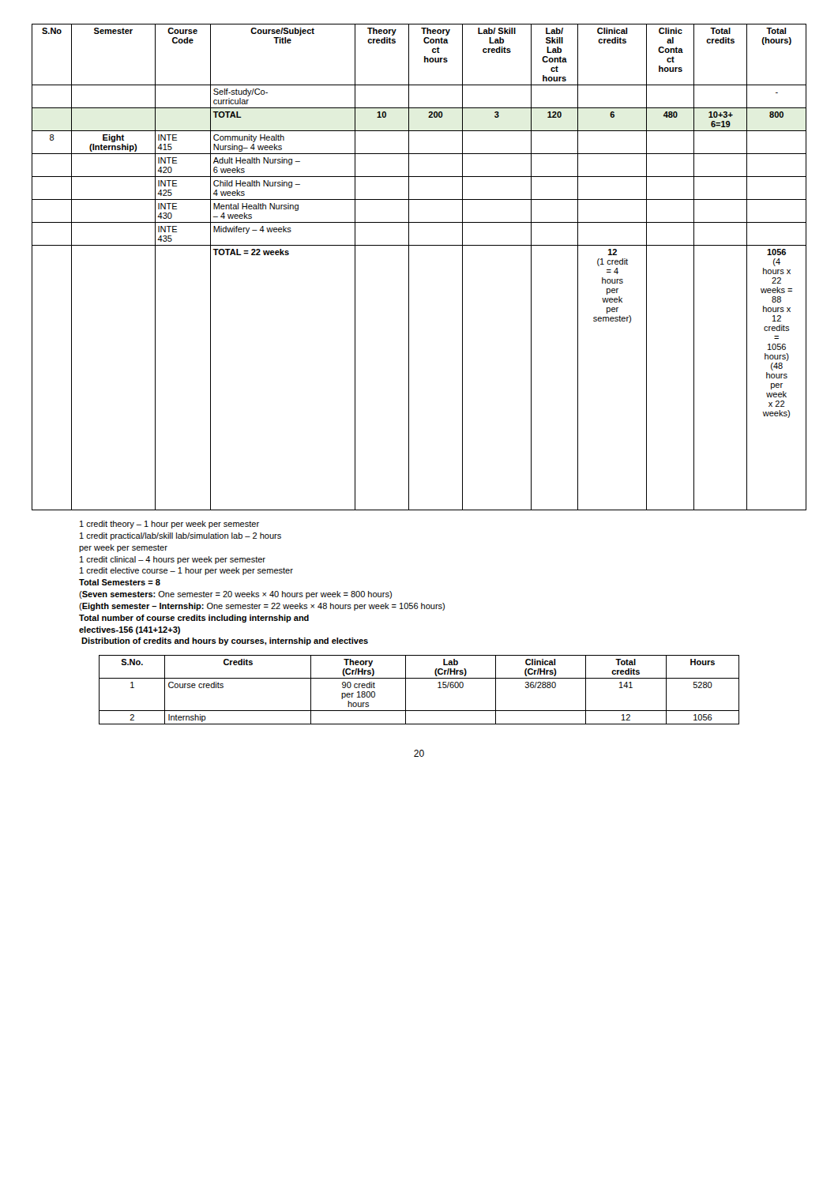| S.No | Semester | Course Code | Course/Subject Title | Theory credits | Theory Conta ct hours | Lab/ Skill Lab credits | Lab/ Skill Lab Conta ct hours | Clinical credits | Clinic al Conta ct hours | Total credits | Total (hours) |
| --- | --- | --- | --- | --- | --- | --- | --- | --- | --- | --- | --- |
| | | | Self-study/Co- curricular | | | | | | | | - |
| | | | TOTAL | 10 | 200 | 3 | 120 | 6 | 480 | 10+3+ 6=19 | 800 |
| 8 | Eight (Internship) | INTE 415 | Community Health Nursing– 4 weeks | | | | | | | | |
| | | INTE 420 | Adult Health Nursing – 6 weeks | | | | | | | | |
| | | INTE 425 | Child Health Nursing – 4 weeks | | | | | | | | |
| | | INTE 430 | Mental Health Nursing – 4 weeks | | | | | | | | |
| | | INTE 435 | Midwifery – 4 weeks | | | | | | | | |
| | | | TOTAL = 22 weeks | | | | | 12 (1 credit = 4 hours per week per semester) | | | 1056 (4 hours x 22 weeks = 88 hours x 12 credits = 1056 hours) (48 hours per week x 22 weeks) |
1 credit theory – 1 hour per week per semester
1 credit practical/lab/skill lab/simulation lab – 2 hours
per week per semester
1 credit clinical – 4 hours per week per semester
1 credit elective course – 1 hour per week per semester
Total Semesters = 8
(Seven semesters: One semester = 20 weeks × 40 hours per week = 800 hours)
(Eighth semester – Internship: One semester = 22 weeks × 48 hours per week = 1056 hours)
Total number of course credits including internship and
electives-156 (141+12+3)
Distribution of credits and hours by courses, internship and electives
| S.No. | Credits | Theory (Cr/Hrs) | Lab (Cr/Hrs) | Clinical (Cr/Hrs) | Total credits | Hours |
| --- | --- | --- | --- | --- | --- | --- |
| 1 | Course credits | 90 credit per 1800 hours | 15/600 | 36/2880 | 141 | 5280 |
| 2 | Internship | | | | 12 | 1056 |
20